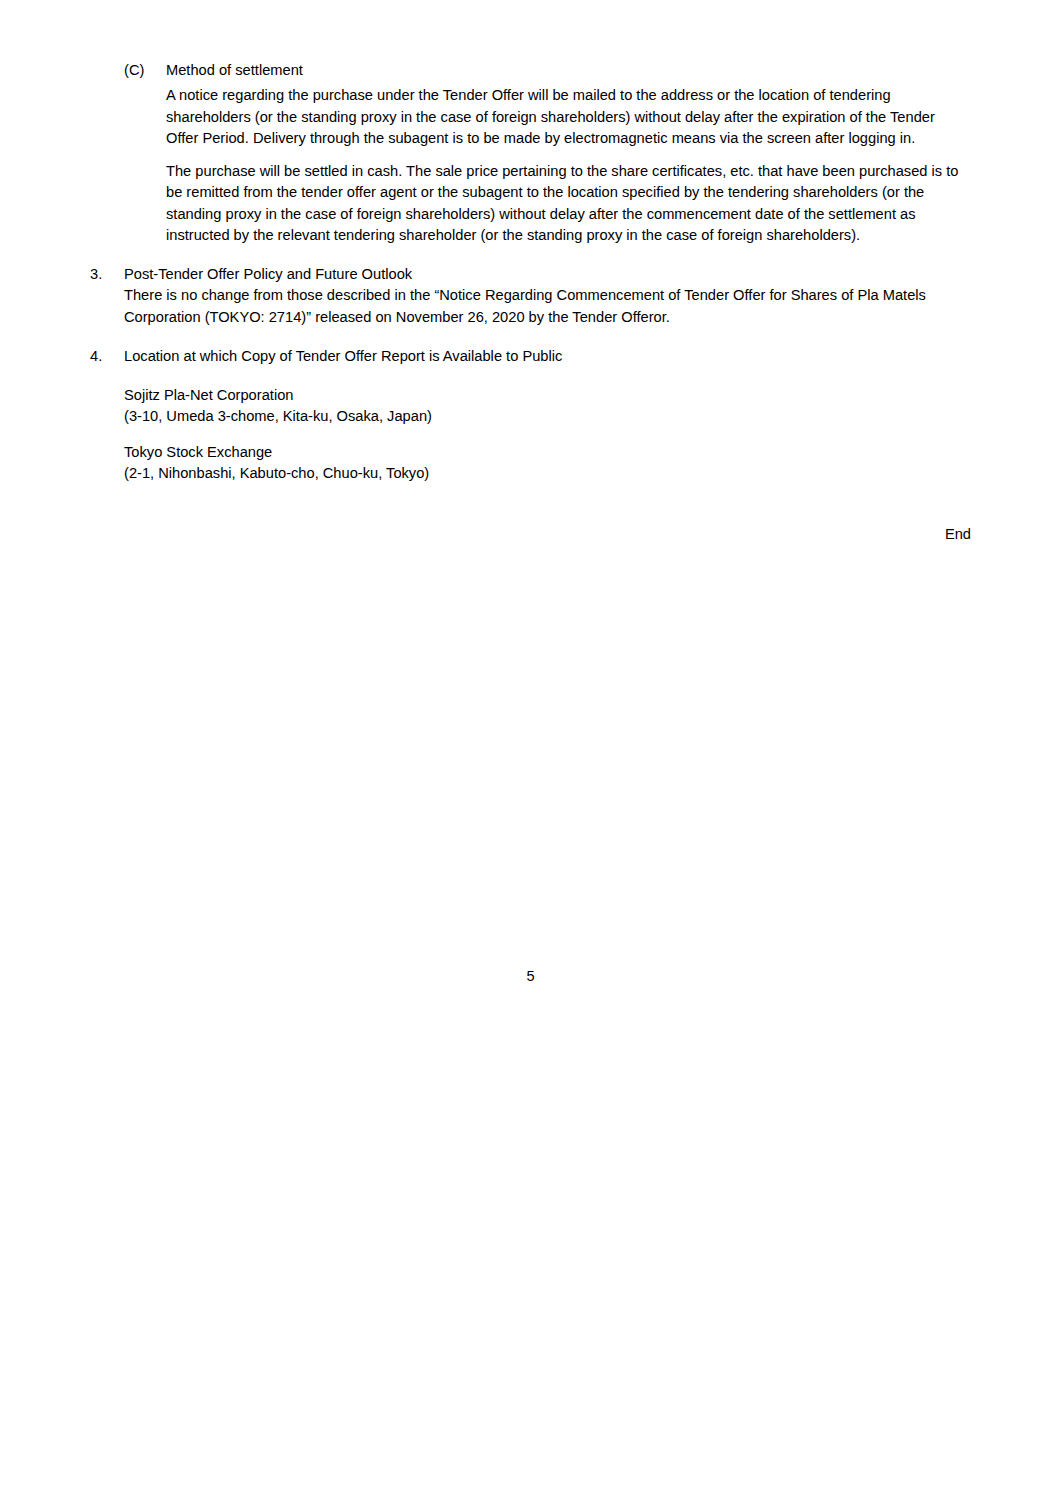(C)
Method of settlement
A notice regarding the purchase under the Tender Offer will be mailed to the address or the location of tendering shareholders (or the standing proxy in the case of foreign shareholders) without delay after the expiration of the Tender Offer Period. Delivery through the subagent is to be made by electromagnetic means via the screen after logging in.
The purchase will be settled in cash. The sale price pertaining to the share certificates, etc. that have been purchased is to be remitted from the tender offer agent or the subagent to the location specified by the tendering shareholders (or the standing proxy in the case of foreign shareholders) without delay after the commencement date of the settlement as instructed by the relevant tendering shareholder (or the standing proxy in the case of foreign shareholders).
3.
Post-Tender Offer Policy and Future Outlook
There is no change from those described in the “Notice Regarding Commencement of Tender Offer for Shares of Pla Matels Corporation (TOKYO: 2714)” released on November 26, 2020 by the Tender Offeror.
4.
Location at which Copy of Tender Offer Report is Available to Public
Sojitz Pla-Net Corporation
(3-10, Umeda 3-chome, Kita-ku, Osaka, Japan)
Tokyo Stock Exchange
(2-1, Nihonbashi, Kabuto-cho, Chuo-ku, Tokyo)
End
5